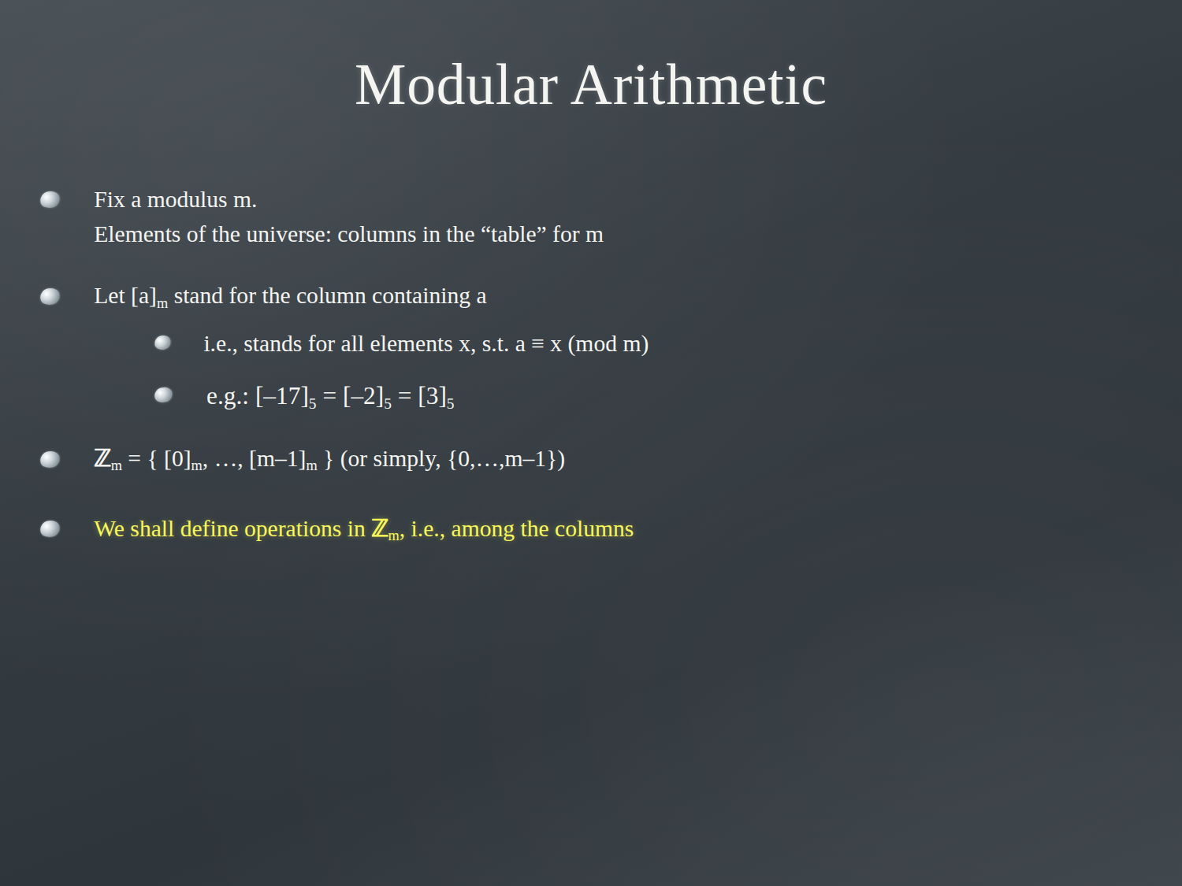Modular Arithmetic
Fix a modulus m.
Elements of the universe: columns in the “table” for m
Let [a]m stand for the column containing a
i.e., stands for all elements x, s.t. a ≡ x (mod m)
e.g.: [–17]5 = [–2]5 = [3]5
m = { [0]m, …, [m–1]m } (or simply, {0,…,m–1})
We shall define operations in m, i.e., among the columns